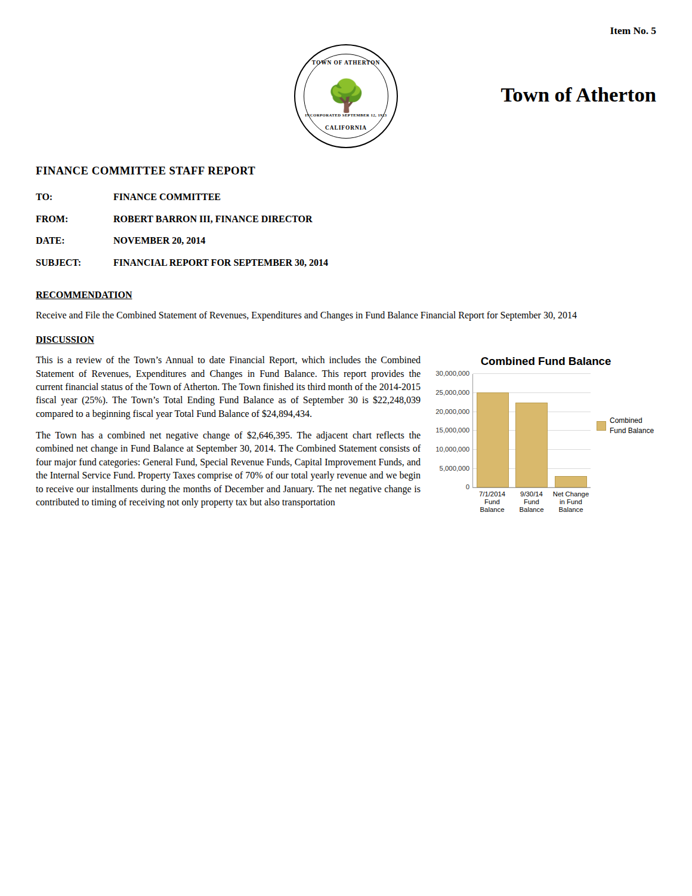Item No. 5
TOWN OF ATHERTON
🌳
INCORPORATED SEPTEMBER 12, 1923
CALIFORNIA
Town of Atherton
FINANCE COMMITTEE STAFF REPORT
| TO: | FINANCE COMMITTEE |
| FROM: | ROBERT BARRON III, FINANCE DIRECTOR |
| DATE: | NOVEMBER 20, 2014 |
| SUBJECT: | FINANCIAL REPORT FOR SEPTEMBER 30, 2014 |
RECOMMENDATION
Receive and File the Combined Statement of Revenues, Expenditures and Changes in Fund Balance Financial Report for September 30, 2014
DISCUSSION
Combined Fund Balance
30,000,000
25,000,000
20,000,000
15,000,000
10,000,000
5,000,000
0
7/1/2014 Fund Balance
9/30/14 Fund Balance
Net Change in Fund Balance
Combined Fund Balance
This is a review of the Town’s Annual to date Financial Report, which includes the Combined Statement of Revenues, Expenditures and Changes in Fund Balance. This report provides the current financial status of the Town of Atherton. The Town finished its third month of the 2014-2015 fiscal year (25%). The Town’s Total Ending Fund Balance as of September 30 is $22,248,039 compared to a beginning fiscal year Total Fund Balance of $24,894,434.
The Town has a combined net negative change of $2,646,395. The adjacent chart reflects the combined net change in Fund Balance at September 30, 2014. The Combined Statement consists of four major fund categories: General Fund, Special Revenue Funds, Capital Improvement Funds, and the Internal Service Fund. Property Taxes comprise of 70% of our total yearly revenue and we begin to receive our installments during the months of December and January. The net negative change is contributed to timing of receiving not only property tax but also transportation